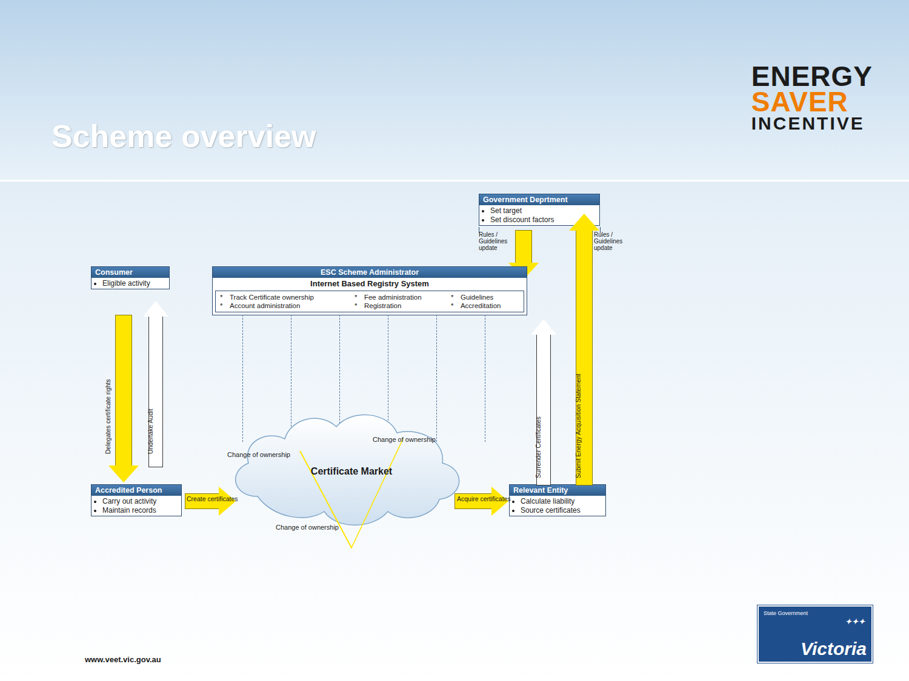ENERGY SAVER INCENTIVE
Scheme overview
Government Deprtment
Set target
Set discount factors
Rules /
Guidelines
update
Rules /
Guidelines
update
ESC Scheme Administrator
Internet Based Registry System
| * | Track Certificate ownership | * | Fee administration | * | Guidelines |
| * | Account administration | * | Registration | * | Accreditation |
Consumer
Eligible activity
Accredited Person
Carry out activity
Maintain records
Relevant Entity
Calculate liability
Source certificates
Delegates certificate rights
Undertake Audit
Create certificates
Acquire certificates
Surrender Certificates
Submit Energy Acquisition Statement
Change of ownership
Change of ownership
Change of ownership
Certificate Market
www.veet.vic.gov.au
State Government ✦✦✦ Victoria